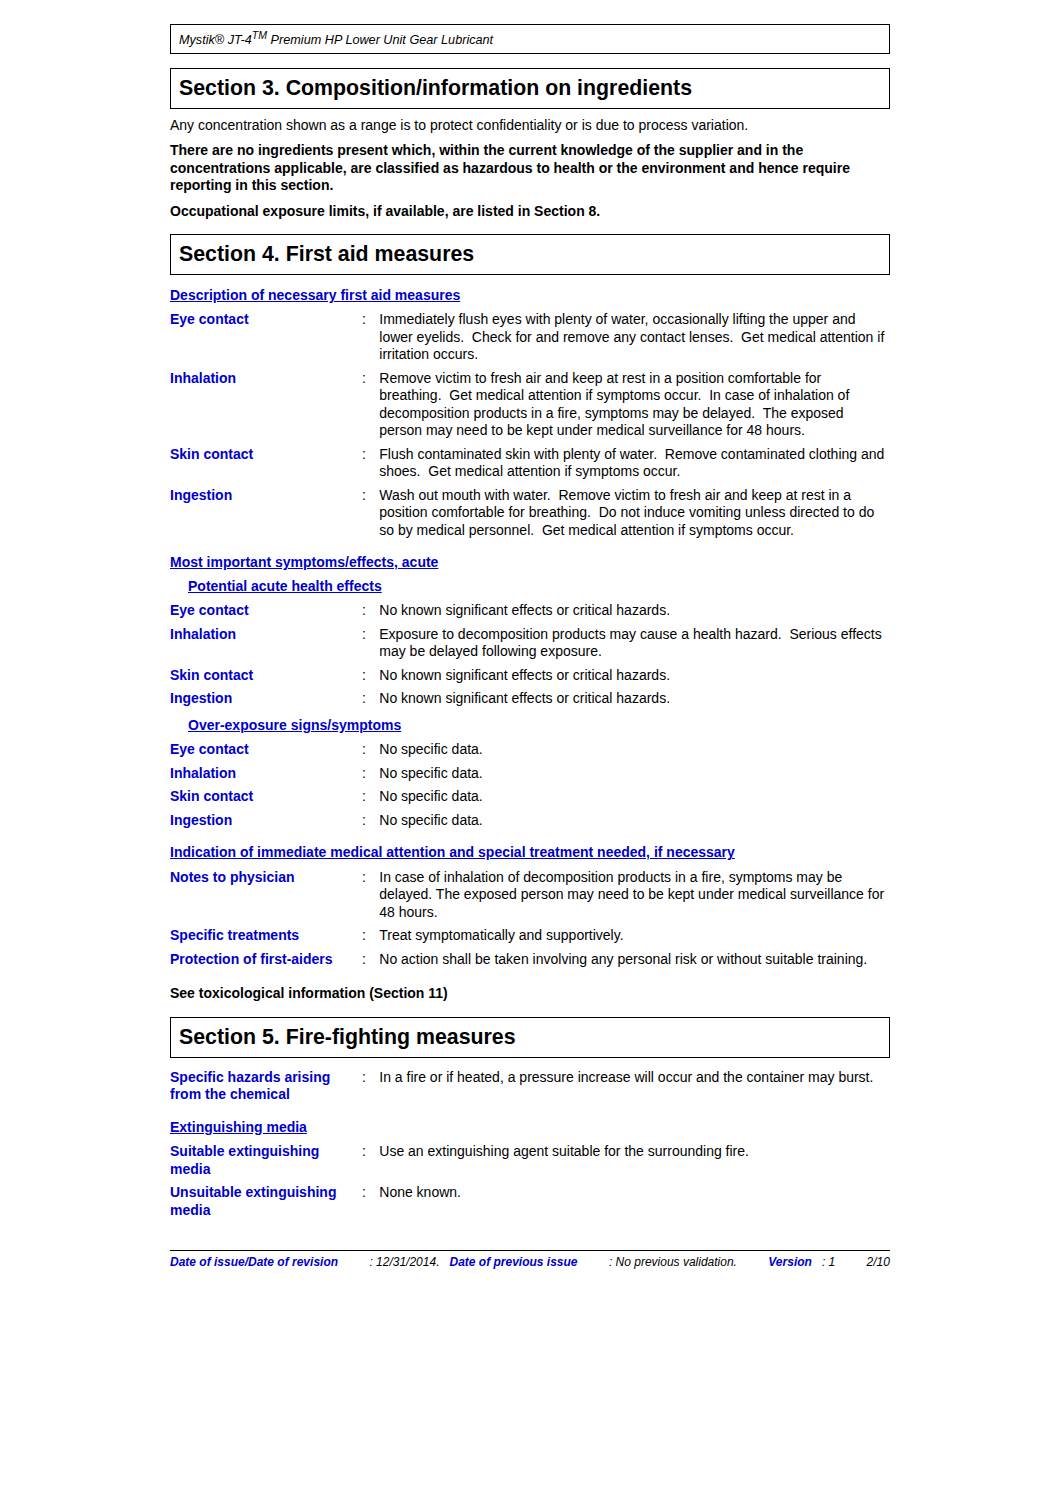Mystik® JT-4TM Premium HP Lower Unit Gear Lubricant
Section 3. Composition/information on ingredients
Any concentration shown as a range is to protect confidentiality or is due to process variation.
There are no ingredients present which, within the current knowledge of the supplier and in the concentrations applicable, are classified as hazardous to health or the environment and hence require reporting in this section.
Occupational exposure limits, if available, are listed in Section 8.
Section 4. First aid measures
Description of necessary first aid measures
| Eye contact | : | Immediately flush eyes with plenty of water, occasionally lifting the upper and lower eyelids. Check for and remove any contact lenses. Get medical attention if irritation occurs. |
| Inhalation | : | Remove victim to fresh air and keep at rest in a position comfortable for breathing. Get medical attention if symptoms occur. In case of inhalation of decomposition products in a fire, symptoms may be delayed. The exposed person may need to be kept under medical surveillance for 48 hours. |
| Skin contact | : | Flush contaminated skin with plenty of water. Remove contaminated clothing and shoes. Get medical attention if symptoms occur. |
| Ingestion | : | Wash out mouth with water. Remove victim to fresh air and keep at rest in a position comfortable for breathing. Do not induce vomiting unless directed to do so by medical personnel. Get medical attention if symptoms occur. |
Most important symptoms/effects, acute
Potential acute health effects
| Eye contact | : | No known significant effects or critical hazards. |
| Inhalation | : | Exposure to decomposition products may cause a health hazard. Serious effects may be delayed following exposure. |
| Skin contact | : | No known significant effects or critical hazards. |
| Ingestion | : | No known significant effects or critical hazards. |
Over-exposure signs/symptoms
| Eye contact | : | No specific data. |
| Inhalation | : | No specific data. |
| Skin contact | : | No specific data. |
| Ingestion | : | No specific data. |
Indication of immediate medical attention and special treatment needed, if necessary
| Notes to physician | : | In case of inhalation of decomposition products in a fire, symptoms may be delayed. The exposed person may need to be kept under medical surveillance for 48 hours. |
| Specific treatments | : | Treat symptomatically and supportively. |
| Protection of first-aiders | : | No action shall be taken involving any personal risk or without suitable training. |
See toxicological information (Section 11)
Section 5. Fire-fighting measures
| Specific hazards arising from the chemical | : | In a fire or if heated, a pressure increase will occur and the container may burst. |
Extinguishing media
| Suitable extinguishing media | : | Use an extinguishing agent suitable for the surrounding fire. |
| Unsuitable extinguishing media | : | None known. |
Date of issue/Date of revision : 12/31/2014. Date of previous issue : No previous validation. Version : 1 2/10